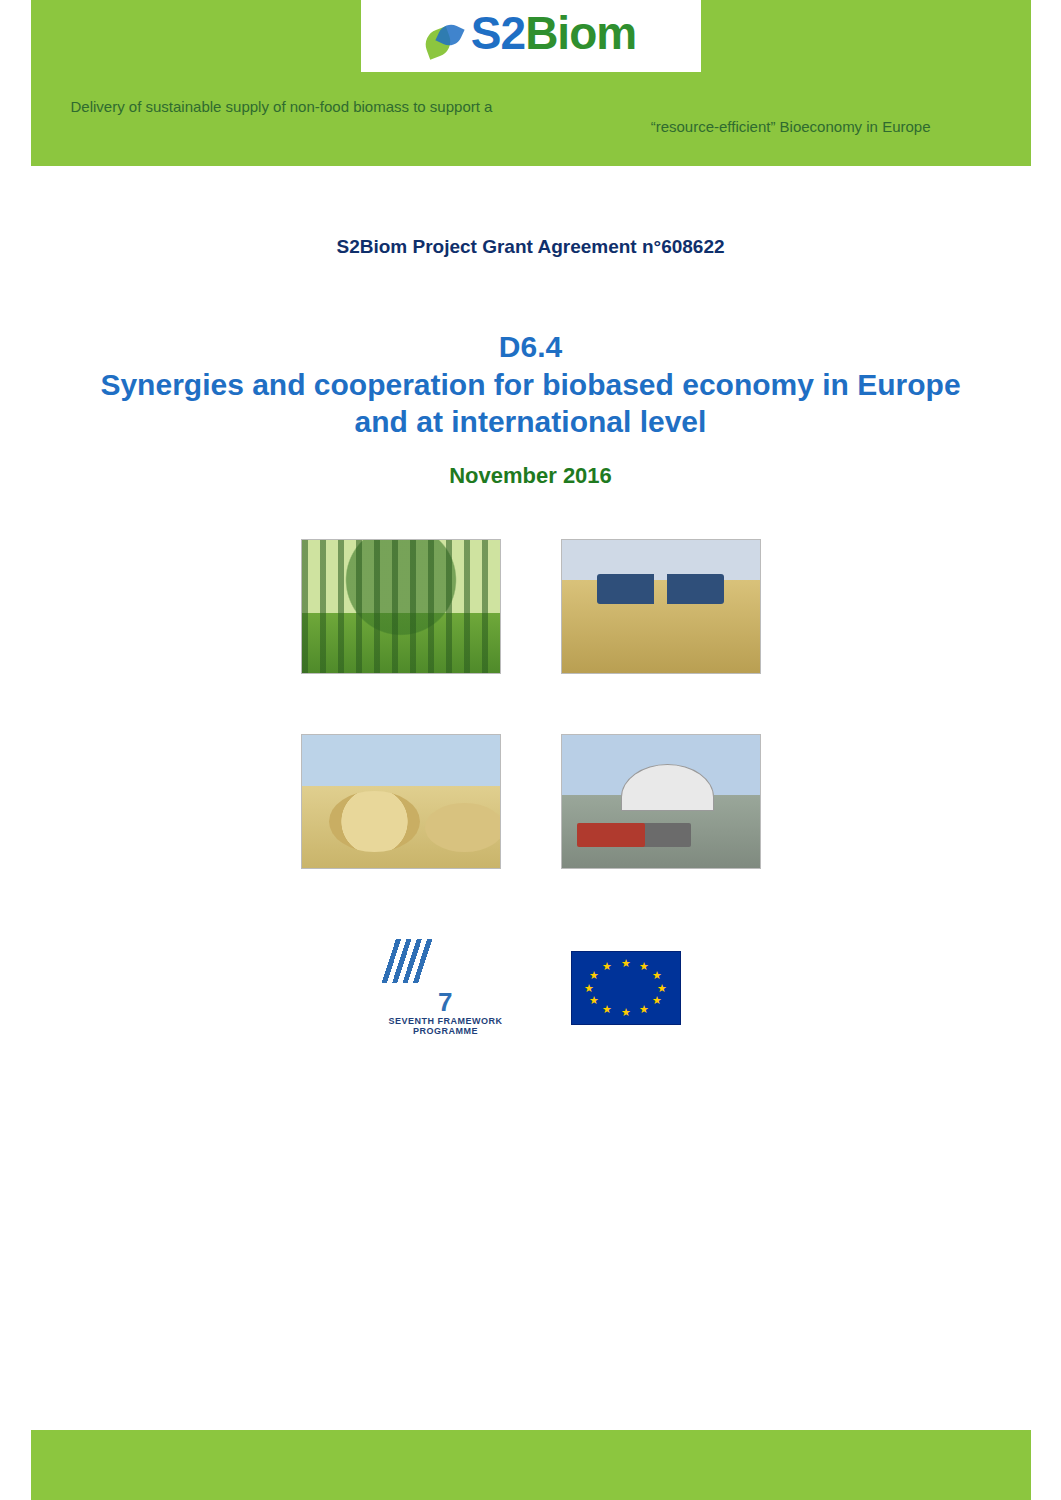S2Biom
Delivery of sustainable supply of non-food biomass to support a “resource-efficient” Bioeconomy in Europe
S2Biom Project Grant Agreement n°608622
D6.4 Synergies and cooperation for biobased economy in Europe and at international level
November 2016
7
SEVENTH FRAMEWORK
PROGRAMME
★ ★ ★ ★ ★ ★ ★ ★ ★ ★ ★ ★